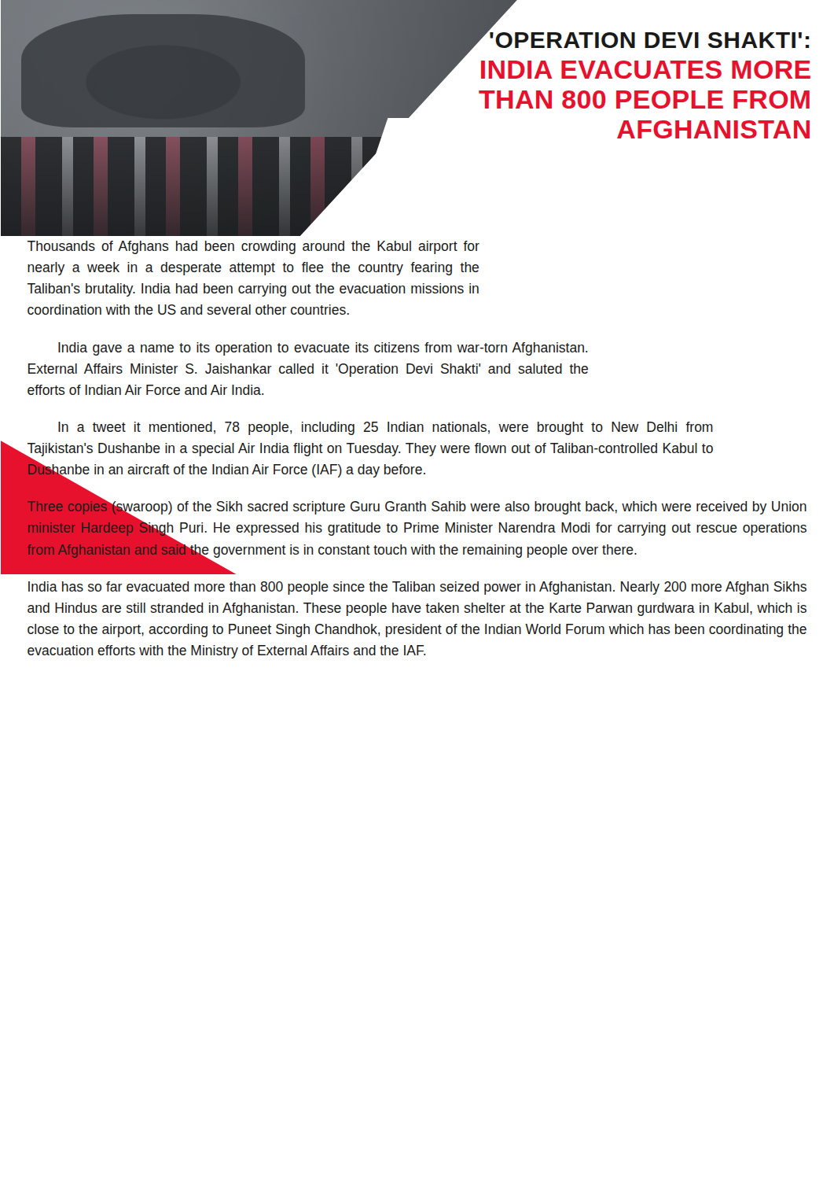'Operation Devi Shakti':
India Evacuates More
Than 800 People From
Afghanistan
Thousands of Afghans had been crowding around the Kabul airport for nearly a week in a desperate attempt to flee the country fearing the Taliban's brutality. India had been carrying out the evacuation missions in coordination with the US and several other countries.
India gave a name to its operation to evacuate its citizens from war-torn Afghanistan. External Affairs Minister S. Jaishankar called it 'Operation Devi Shakti' and saluted the efforts of Indian Air Force and Air India.
In a tweet it mentioned, 78 people, including 25 Indian nationals, were brought to New Delhi from Tajikistan's Dushanbe in a special Air India flight on Tuesday. They were flown out of Taliban-controlled Kabul to Dushanbe in an aircraft of the Indian Air Force (IAF) a day before.
Three copies (swaroop) of the Sikh sacred scripture Guru Granth Sahib were also brought back, which were received by Union minister Hardeep Singh Puri. He expressed his gratitude to Prime Minister Narendra Modi for carrying out rescue operations from Afghanistan and said the government is in constant touch with the remaining people over there.
India has so far evacuated more than 800 people since the Taliban seized power in Afghanistan. Nearly 200 more Afghan Sikhs and Hindus are still stranded in Afghanistan. These people have taken shelter at the Karte Parwan gurdwara in Kabul, which is close to the airport, according to Puneet Singh Chandhok, president of the Indian World Forum which has been coordinating the evacuation efforts with the Ministry of External Affairs and the IAF.